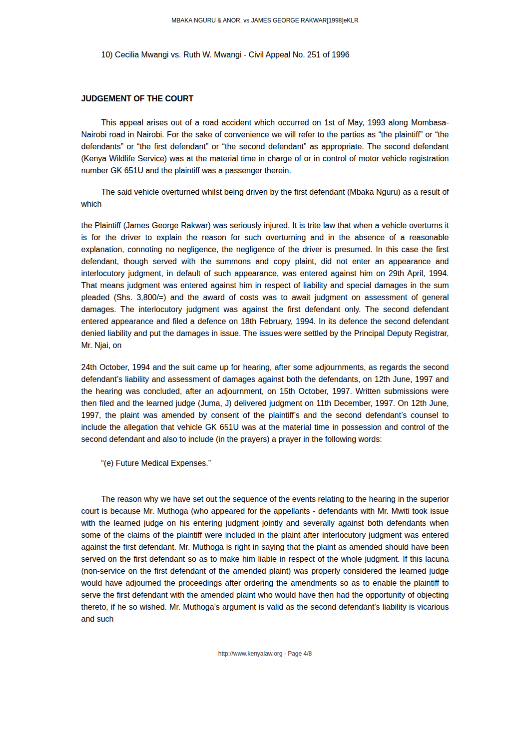MBAKA NGURU & ANOR. vs JAMES GEORGE RAKWAR[1998]eKLR
10) Cecilia Mwangi vs. Ruth W. Mwangi - Civil Appeal No. 251 of 1996
JUDGEMENT OF THE COURT
This appeal arises out of a road accident which occurred on 1st of May, 1993 along Mombasa-Nairobi road in Nairobi. For the sake of convenience we will refer to the parties as “the plaintiff” or “the defendants” or “the first defendant” or “the second defendant” as appropriate. The second defendant (Kenya Wildlife Service) was at the material time in charge of or in control of motor vehicle registration number GK 651U and the plaintiff was a passenger therein.
The said vehicle overturned whilst being driven by the first defendant (Mbaka Nguru) as a result of which
the Plaintiff (James George Rakwar) was seriously injured. It is trite law that when a vehicle overturns it is for the driver to explain the reason for such overturning and in the absence of a reasonable explanation, connoting no negligence, the negligence of the driver is presumed. In this case the first defendant, though served with the summons and copy plaint, did not enter an appearance and interlocutory judgment, in default of such appearance, was entered against him on 29th April, 1994. That means judgment was entered against him in respect of liability and special damages in the sum pleaded (Shs. 3,800/=) and the award of costs was to await judgment on assessment of general damages. The interlocutory judgment was against the first defendant only. The second defendant entered appearance and filed a defence on 18th February, 1994. In its defence the second defendant denied liability and put the damages in issue. The issues were settled by the Principal Deputy Registrar, Mr. Njai, on
24th October, 1994 and the suit came up for hearing, after some adjournments, as regards the second defendant’s liability and assessment of damages against both the defendants, on 12th June, 1997 and the hearing was concluded, after an adjournment, on 15th October, 1997. Written submissions were then filed and the learned judge (Juma, J) delivered judgment on 11th December, 1997. On 12th June, 1997, the plaint was amended by consent of the plaintiff’s and the second defendant’s counsel to include the allegation that vehicle GK 651U was at the material time in possession and control of the second defendant and also to include (in the prayers) a prayer in the following words:
“(e) Future Medical Expenses.”
The reason why we have set out the sequence of the events relating to the hearing in the superior court is because Mr. Muthoga (who appeared for the appellants - defendants with Mr. Mwiti took issue with the learned judge on his entering judgment jointly and severally against both defendants when some of the claims of the plaintiff were included in the plaint after interlocutory judgment was entered against the first defendant. Mr. Muthoga is right in saying that the plaint as amended should have been served on the first defendant so as to make him liable in respect of the whole judgment. If this lacuna (non-service on the first defendant of the amended plaint) was properly considered the learned judge would have adjourned the proceedings after ordering the amendments so as to enable the plaintiff to serve the first defendant with the amended plaint who would have then had the opportunity of objecting thereto, if he so wished. Mr. Muthoga’s argument is valid as the second defendant’s liability is vicarious and such
http://www.kenyalaw.org - Page 4/8